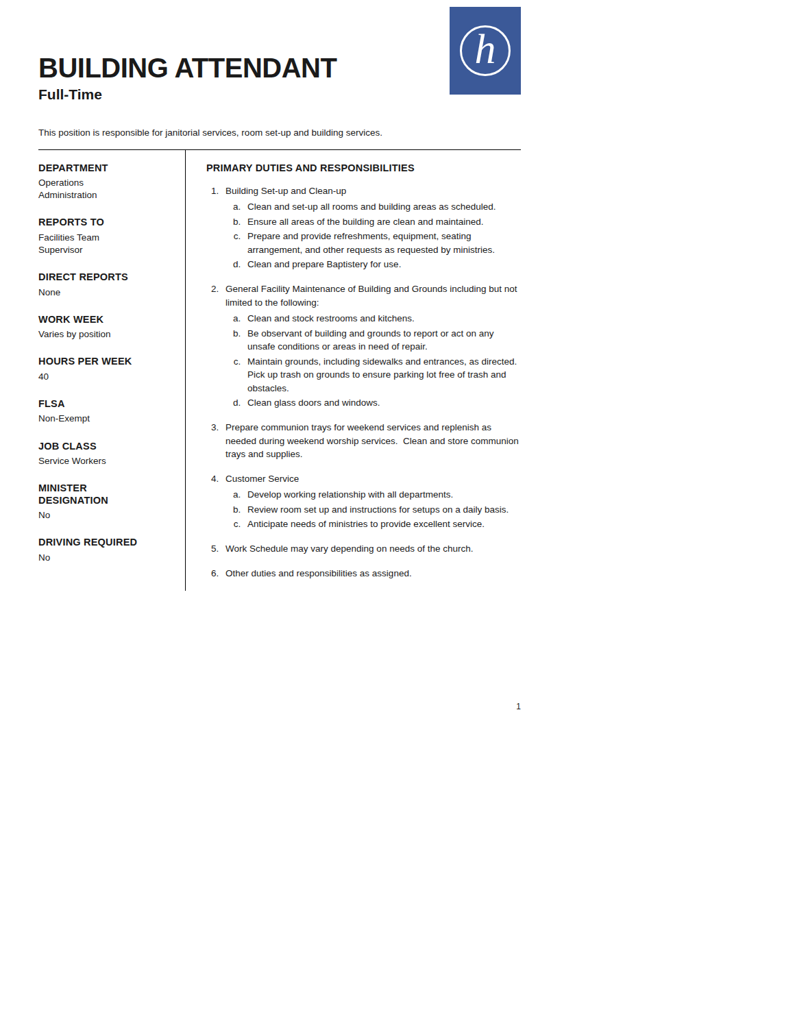h
BUILDING ATTENDANT
Full-Time
This position is responsible for janitorial services, room set-up and building services.
DEPARTMENT
Operations
Administration
REPORTS TO
Facilities Team
Supervisor
DIRECT REPORTS
None
WORK WEEK
Varies by position
HOURS PER WEEK
40
FLSA
Non-Exempt
JOB CLASS
Service Workers
MINISTER
DESIGNATION
No
DRIVING REQUIRED
No
PRIMARY DUTIES AND RESPONSIBILITIES
Building Set-up and Clean-up
Clean and set-up all rooms and building areas as scheduled.
Ensure all areas of the building are clean and maintained.
Prepare and provide refreshments, equipment, seating arrangement, and other requests as requested by ministries.
Clean and prepare Baptistery for use.
General Facility Maintenance of Building and Grounds including but not limited to the following:
Clean and stock restrooms and kitchens.
Be observant of building and grounds to report or act on any unsafe conditions or areas in need of repair.
Maintain grounds, including sidewalks and entrances, as directed. Pick up trash on grounds to ensure parking lot free of trash and obstacles.
Clean glass doors and windows.
Prepare communion trays for weekend services and replenish as needed during weekend worship services. Clean and store communion trays and supplies.
Customer Service
Develop working relationship with all departments.
Review room set up and instructions for setups on a daily basis.
Anticipate needs of ministries to provide excellent service.
Work Schedule may vary depending on needs of the church.
Other duties and responsibilities as assigned.
1